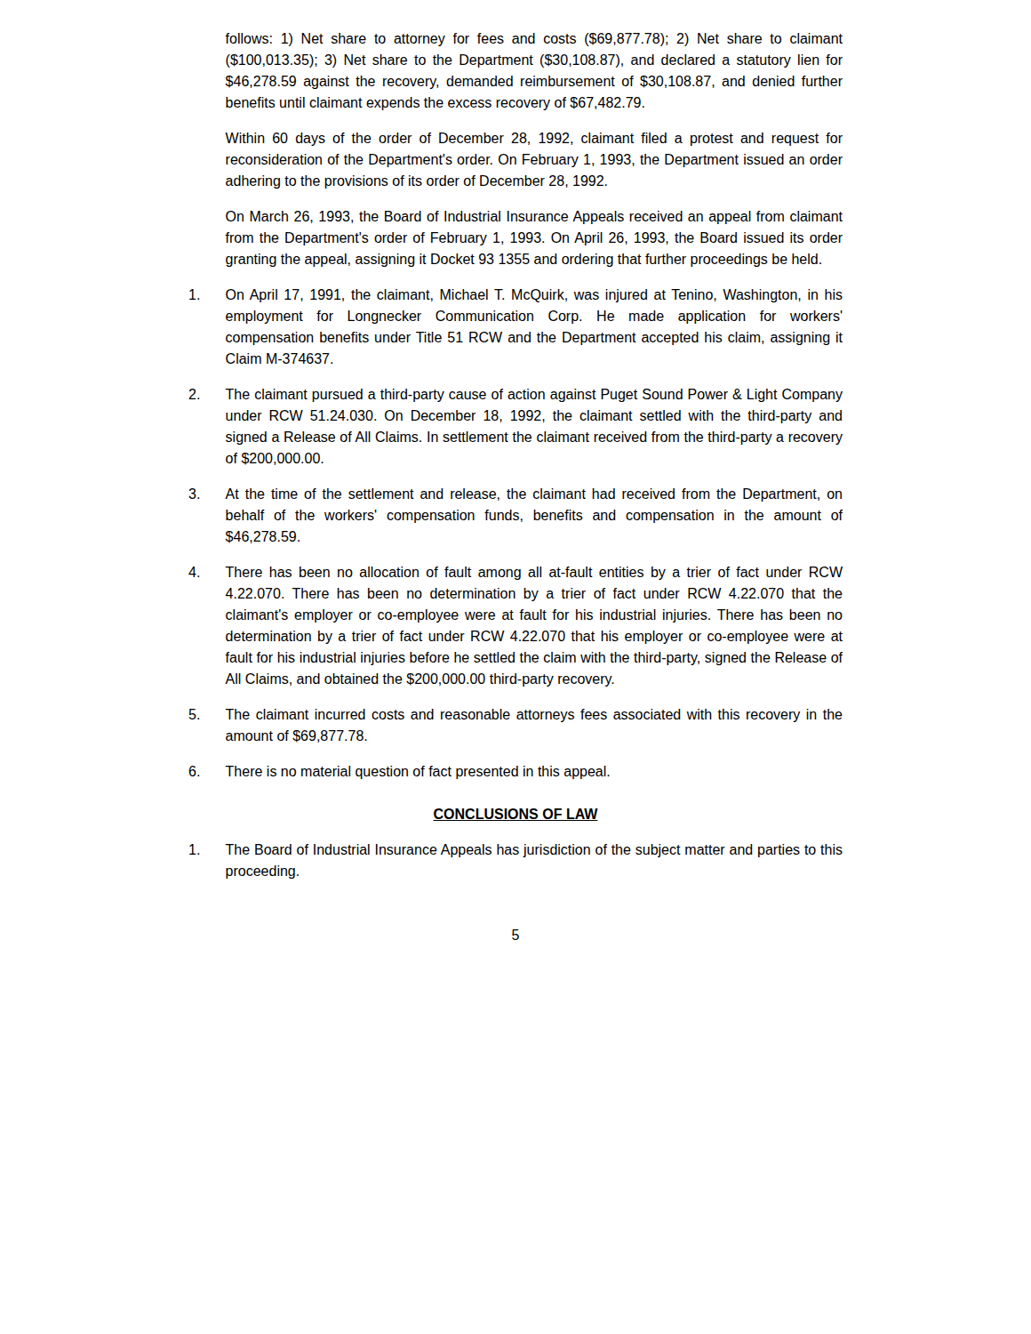follows: 1) Net share to attorney for fees and costs ($69,877.78); 2) Net share to claimant ($100,013.35); 3) Net share to the Department ($30,108.87), and declared a statutory lien for $46,278.59 against the recovery, demanded reimbursement of $30,108.87, and denied further benefits until claimant expends the excess recovery of $67,482.79.
Within 60 days of the order of December 28, 1992, claimant filed a protest and request for reconsideration of the Department's order. On February 1, 1993, the Department issued an order adhering to the provisions of its order of December 28, 1992.
On March 26, 1993, the Board of Industrial Insurance Appeals received an appeal from claimant from the Department's order of February 1, 1993. On April 26, 1993, the Board issued its order granting the appeal, assigning it Docket 93 1355 and ordering that further proceedings be held.
On April 17, 1991, the claimant, Michael T. McQuirk, was injured at Tenino, Washington, in his employment for Longnecker Communication Corp. He made application for workers' compensation benefits under Title 51 RCW and the Department accepted his claim, assigning it Claim M-374637.
The claimant pursued a third-party cause of action against Puget Sound Power & Light Company under RCW 51.24.030. On December 18, 1992, the claimant settled with the third-party and signed a Release of All Claims. In settlement the claimant received from the third-party a recovery of $200,000.00.
At the time of the settlement and release, the claimant had received from the Department, on behalf of the workers' compensation funds, benefits and compensation in the amount of $46,278.59.
There has been no allocation of fault among all at-fault entities by a trier of fact under RCW 4.22.070. There has been no determination by a trier of fact under RCW 4.22.070 that the claimant's employer or co-employee were at fault for his industrial injuries. There has been no determination by a trier of fact under RCW 4.22.070 that his employer or co-employee were at fault for his industrial injuries before he settled the claim with the third-party, signed the Release of All Claims, and obtained the $200,000.00 third-party recovery.
The claimant incurred costs and reasonable attorneys fees associated with this recovery in the amount of $69,877.78.
There is no material question of fact presented in this appeal.
CONCLUSIONS OF LAW
The Board of Industrial Insurance Appeals has jurisdiction of the subject matter and parties to this proceeding.
5